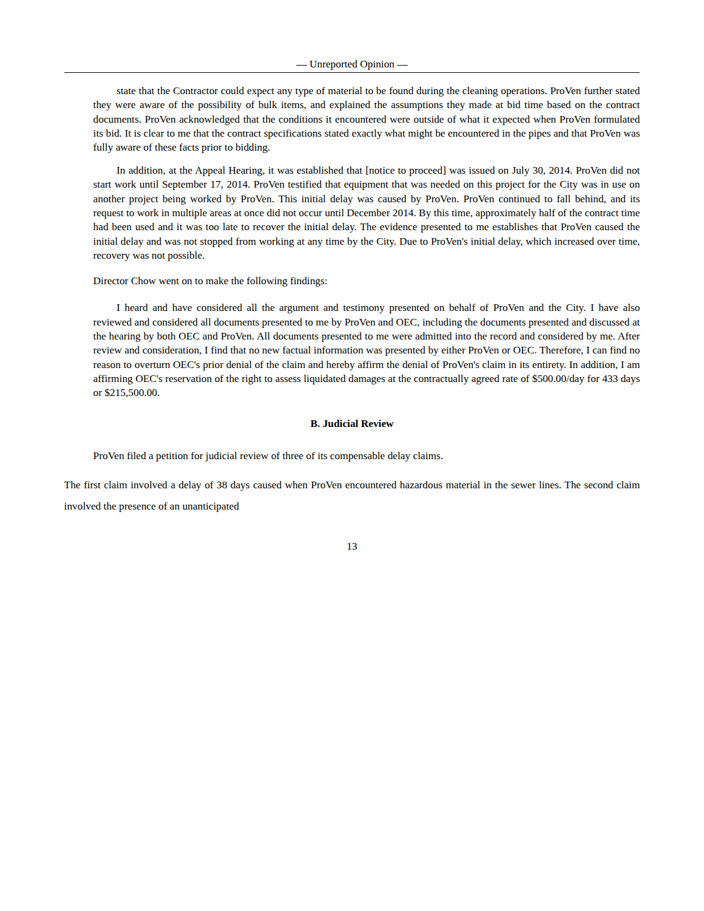— Unreported Opinion —
state that the Contractor could expect any type of material to be found during the cleaning operations. ProVen further stated they were aware of the possibility of bulk items, and explained the assumptions they made at bid time based on the contract documents. ProVen acknowledged that the conditions it encountered were outside of what it expected when ProVen formulated its bid. It is clear to me that the contract specifications stated exactly what might be encountered in the pipes and that ProVen was fully aware of these facts prior to bidding.
In addition, at the Appeal Hearing, it was established that [notice to proceed] was issued on July 30, 2014. ProVen did not start work until September 17, 2014. ProVen testified that equipment that was needed on this project for the City was in use on another project being worked by ProVen. This initial delay was caused by ProVen. ProVen continued to fall behind, and its request to work in multiple areas at once did not occur until December 2014. By this time, approximately half of the contract time had been used and it was too late to recover the initial delay. The evidence presented to me establishes that ProVen caused the initial delay and was not stopped from working at any time by the City. Due to ProVen's initial delay, which increased over time, recovery was not possible.
Director Chow went on to make the following findings:
I heard and have considered all the argument and testimony presented on behalf of ProVen and the City. I have also reviewed and considered all documents presented to me by ProVen and OEC, including the documents presented and discussed at the hearing by both OEC and ProVen. All documents presented to me were admitted into the record and considered by me. After review and consideration, I find that no new factual information was presented by either ProVen or OEC. Therefore, I can find no reason to overturn OEC's prior denial of the claim and hereby affirm the denial of ProVen's claim in its entirety. In addition, I am affirming OEC's reservation of the right to assess liquidated damages at the contractually agreed rate of $500.00/day for 433 days or $215,500.00.
B. Judicial Review
ProVen filed a petition for judicial review of three of its compensable delay claims.
The first claim involved a delay of 38 days caused when ProVen encountered hazardous material in the sewer lines. The second claim involved the presence of an unanticipated
13